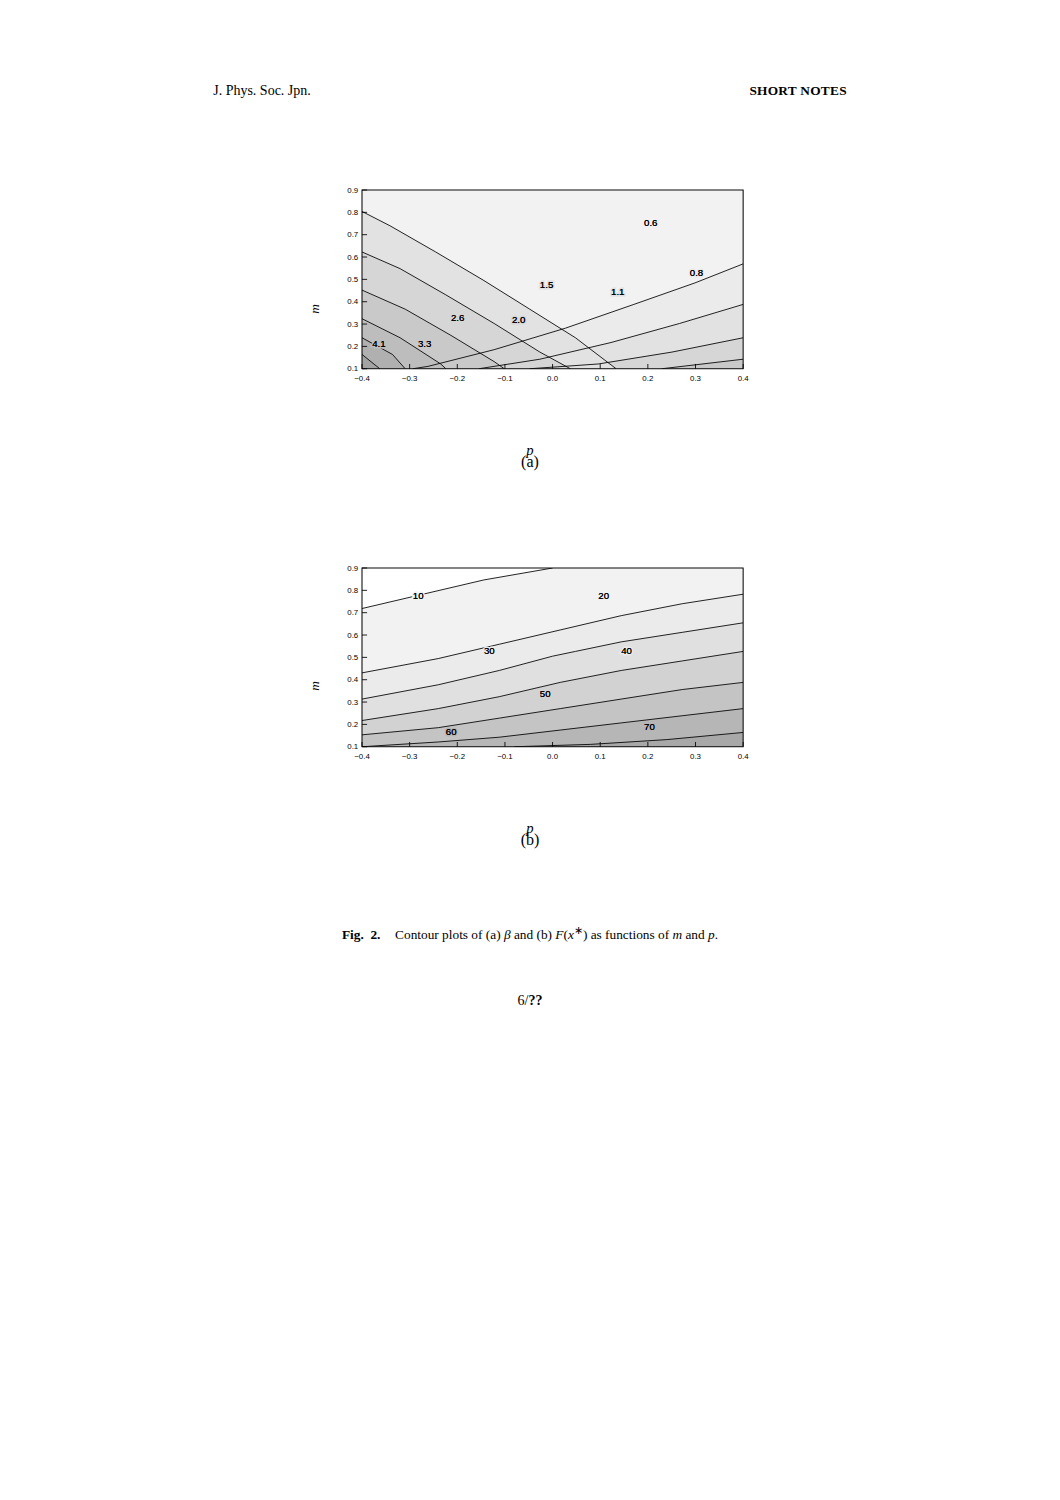J. Phys. Soc. Jpn. SHORT NOTES
m
0.6 0.6 0.8 0.8 1.1 1.1 1.5 1.5 2.0 2.0 2.6 2.6 3.3 3.3 4.1 4.1 0.9 0.8 0.7 0.6 0.5 0.4 0.3 0.2 0.1 −0.4 −0.3 −0.2 −0.1 0.0 0.1 0.2 0.3 0.4
p
(a)
m
10 10 20 20 30 30 40 40 50 50 60 60 70 70 0.9 0.8 0.7 0.6 0.5 0.4 0.3 0.2 0.1 −0.4 −0.3 −0.2 −0.1 0.0 0.1 0.2 0.3 0.4
p
(b)
Fig. 2. Contour plots of (a) β and (b) F(x∗) as functions of m and p.
6/??